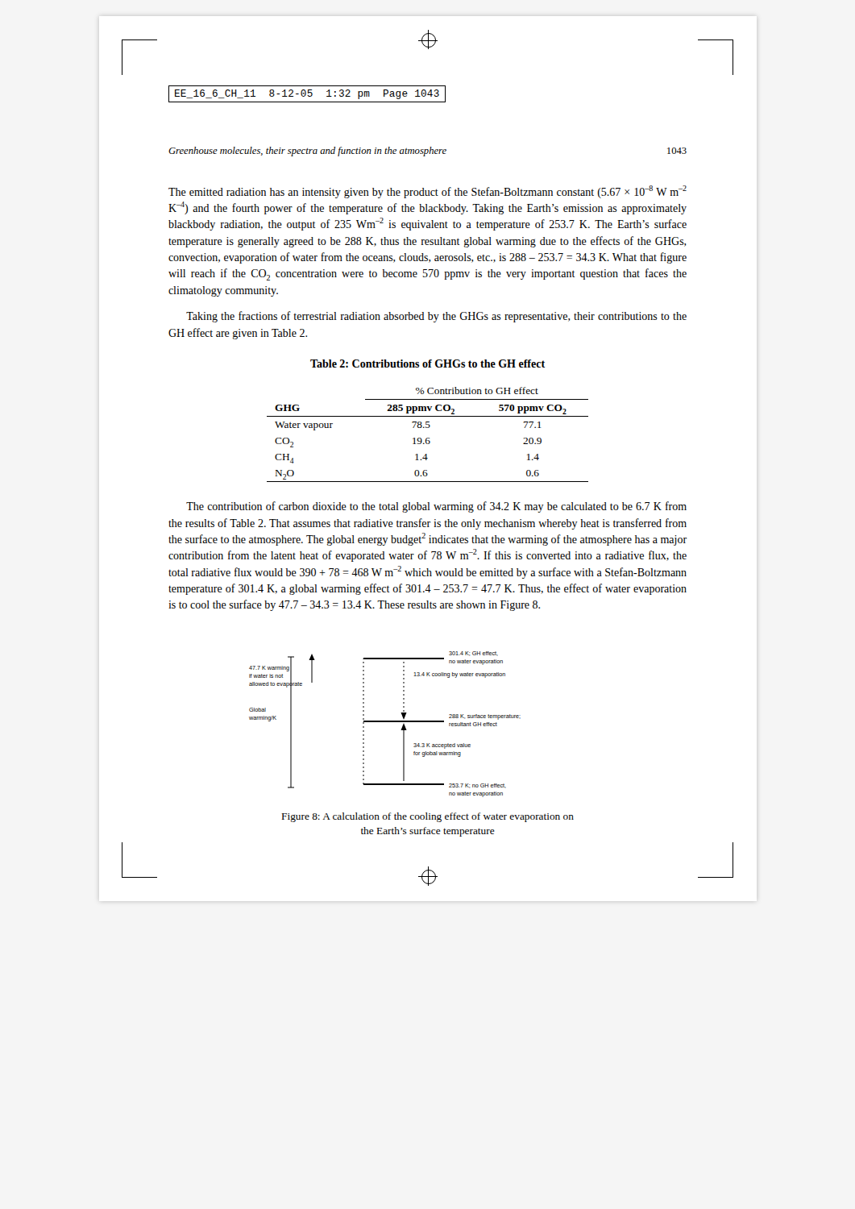EE_16_6_CH_11 8-12-05 1:32 pm Page 1043
Greenhouse molecules, their spectra and function in the atmosphere 1043
The emitted radiation has an intensity given by the product of the Stefan-Boltzmann constant (5.67 × 10–8 W m–2 K–4) and the fourth power of the temperature of the blackbody. Taking the Earth’s emission as approximately blackbody radiation, the output of 235 Wm–2 is equivalent to a temperature of 253.7 K. The Earth’s surface temperature is generally agreed to be 288 K, thus the resultant global warming due to the effects of the GHGs, convection, evaporation of water from the oceans, clouds, aerosols, etc., is 288 – 253.7 = 34.3 K. What that figure will reach if the CO2 concentration were to become 570 ppmv is the very important question that faces the climatology community.
Taking the fractions of terrestrial radiation absorbed by the GHGs as representative, their contributions to the GH effect are given in Table 2.
Table 2: Contributions of GHGs to the GH effect
| | % Contribution to GH effect |
| GHG | 285 ppmv CO 2 | 570 ppmv CO 2 |
| Water vapour | 78.5 | 77.1 |
| CO 2 | 19.6 | 20.9 |
| CH 4 | 1.4 | 1.4 |
| N 2 O | 0.6 | 0.6 |
The contribution of carbon dioxide to the total global warming of 34.2 K may be calculated to be 6.7 K from the results of Table 2. That assumes that radiative transfer is the only mechanism whereby heat is transferred from the surface to the atmosphere. The global energy budget2 indicates that the warming of the atmosphere has a major contribution from the latent heat of evaporated water of 78 W m–2. If this is converted into a radiative flux, the total radiative flux would be 390 + 78 = 468 W m–2 which would be emitted by a surface with a Stefan-Boltzmann temperature of 301.4 K, a global warming effect of 301.4 – 253.7 = 47.7 K. Thus, the effect of water evaporation is to cool the surface by 47.7 – 34.3 = 13.4 K. These results are shown in Figure 8.
301.4 K; GH effect, no water evaporation 13.4 K cooling by water evaporation 288 K, surface temperature; resultant GH effect 34.3 K accepted value for global warming 253.7 K; no GH effect, no water evaporation 47.7 K warming if water is not allowed to evaporate Global warming/K
Figure 8: A calculation of the cooling effect of water evaporation on
the Earth’s surface temperature